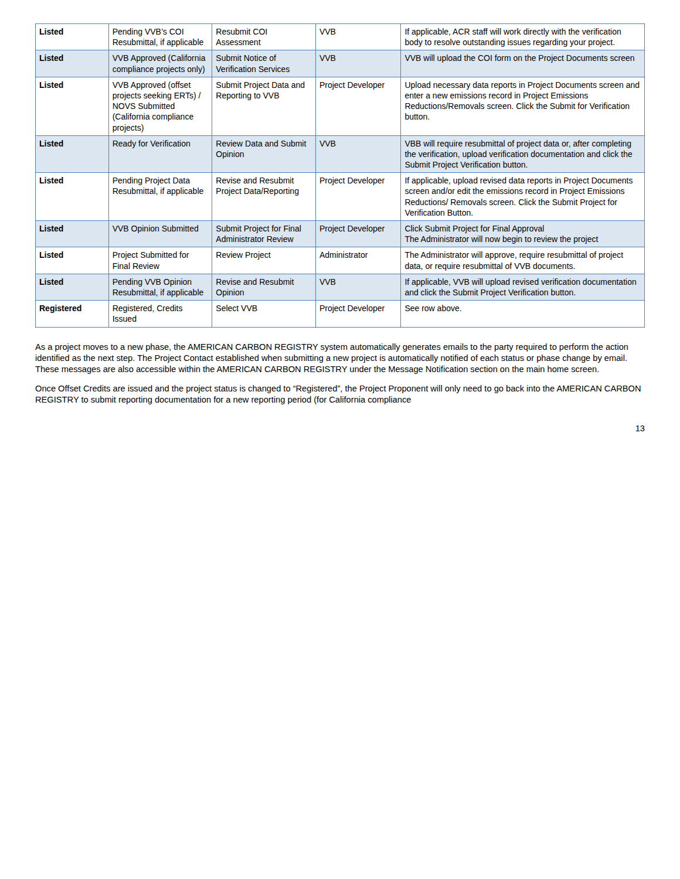| Listed | Pending VVB’s COI Resubmittal, if applicable | Resubmit COI Assessment | VVB | If applicable, ACR staff will work directly with the verification body to resolve outstanding issues regarding your project. |
| Listed | VVB Approved (California compliance projects only) | Submit Notice of Verification Services | VVB | VVB will upload the COI form on the Project Documents screen |
| Listed | VVB Approved (offset projects seeking ERTs) / NOVS Submitted (California compliance projects) | Submit Project Data and Reporting to VVB | Project Developer | Upload necessary data reports in Project Documents screen and enter a new emissions record in Project Emissions Reductions/Removals screen. Click the Submit for Verification button. |
| Listed | Ready for Verification | Review Data and Submit Opinion | VVB | VBB will require resubmittal of project data or, after completing the verification, upload verification documentation and click the Submit Project Verification button. |
| Listed | Pending Project Data Resubmittal, if applicable | Revise and Resubmit Project Data/Reporting | Project Developer | If applicable, upload revised data reports in Project Documents screen and/or edit the emissions record in Project Emissions Reductions/ Removals screen. Click the Submit Project for Verification Button. |
| Listed | VVB Opinion Submitted | Submit Project for Final Administrator Review | Project Developer | Click Submit Project for Final Approval The Administrator will now begin to review the project |
| Listed | Project Submitted for Final Review | Review Project | Administrator | The Administrator will approve, require resubmittal of project data, or require resubmittal of VVB documents. |
| Listed | Pending VVB Opinion Resubmittal, if applicable | Revise and Resubmit Opinion | VVB | If applicable, VVB will upload revised verification documentation and click the Submit Project Verification button. |
| Registered | Registered, Credits Issued | Select VVB | Project Developer | See row above. |
As a project moves to a new phase, the AMERICAN CARBON REGISTRY system automatically generates emails to the party required to perform the action identified as the next step. The Project Contact established when submitting a new project is automatically notified of each status or phase change by email. These messages are also accessible within the AMERICAN CARBON REGISTRY under the Message Notification section on the main home screen.
Once Offset Credits are issued and the project status is changed to “Registered”, the Project Proponent will only need to go back into the AMERICAN CARBON REGISTRY to submit reporting documentation for a new reporting period (for California compliance
13